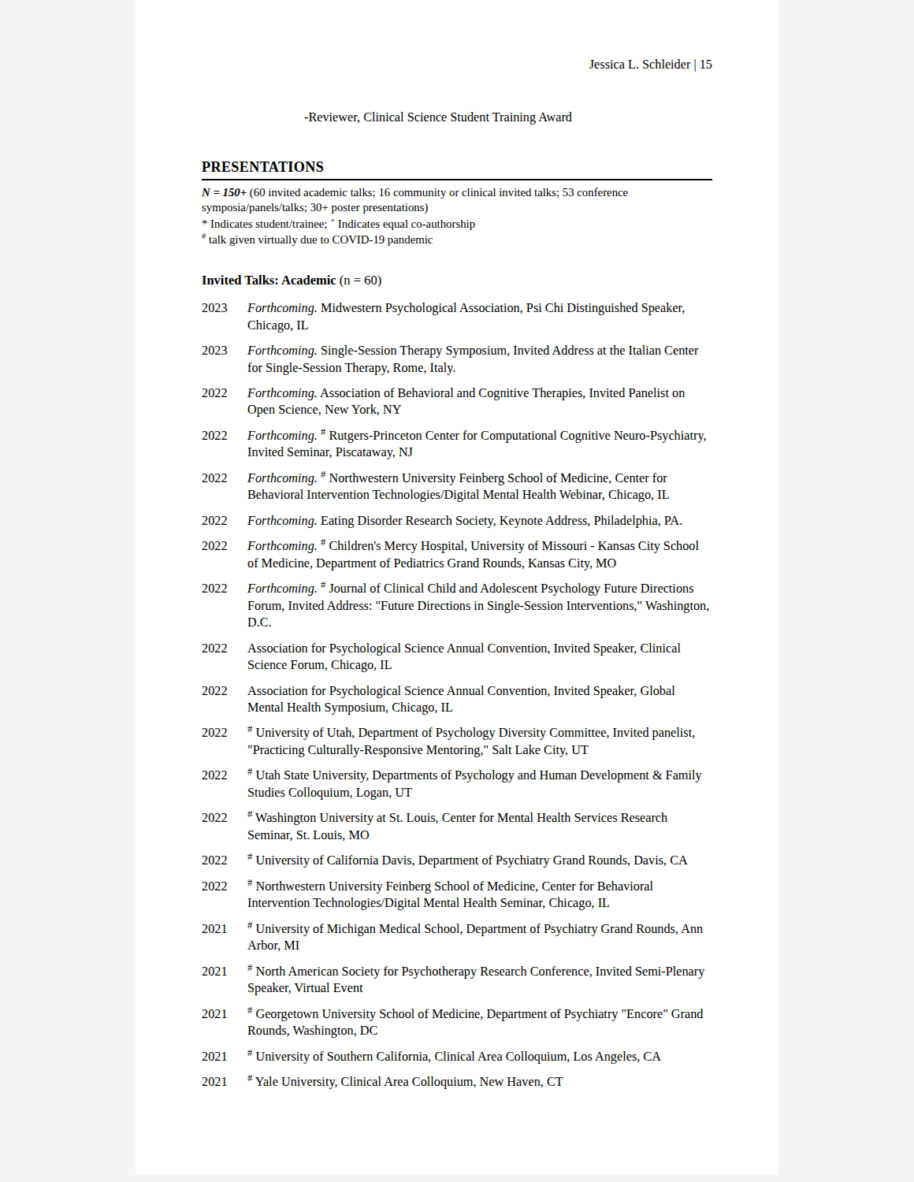Jessica L. Schleider | 15
-Reviewer, Clinical Science Student Training Award
PRESENTATIONS
N = 150+ (60 invited academic talks; 16 community or clinical invited talks; 53 conference symposia/panels/talks; 30+ poster presentations)
* Indicates student/trainee; + Indicates equal co-authorship
# talk given virtually due to COVID-19 pandemic
Invited Talks: Academic (n = 60)
| 2023 | Forthcoming. Midwestern Psychological Association, Psi Chi Distinguished Speaker, Chicago, IL |
| 2023 | Forthcoming. Single-Session Therapy Symposium, Invited Address at the Italian Center for Single-Session Therapy, Rome, Italy. |
| 2022 | Forthcoming. Association of Behavioral and Cognitive Therapies, Invited Panelist on Open Science, New York, NY |
| 2022 | Forthcoming. # Rutgers-Princeton Center for Computational Cognitive Neuro-Psychiatry, Invited Seminar, Piscataway, NJ |
| 2022 | Forthcoming. # Northwestern University Feinberg School of Medicine, Center for Behavioral Intervention Technologies/Digital Mental Health Webinar, Chicago, IL |
| 2022 | Forthcoming. Eating Disorder Research Society, Keynote Address, Philadelphia, PA. |
| 2022 | Forthcoming. # Children's Mercy Hospital, University of Missouri - Kansas City School of Medicine, Department of Pediatrics Grand Rounds, Kansas City, MO |
| 2022 | Forthcoming. # Journal of Clinical Child and Adolescent Psychology Future Directions Forum, Invited Address: "Future Directions in Single-Session Interventions," Washington, D.C. |
| 2022 | Association for Psychological Science Annual Convention, Invited Speaker, Clinical Science Forum, Chicago, IL |
| 2022 | Association for Psychological Science Annual Convention, Invited Speaker, Global Mental Health Symposium, Chicago, IL |
| 2022 | # University of Utah, Department of Psychology Diversity Committee, Invited panelist, "Practicing Culturally-Responsive Mentoring," Salt Lake City, UT |
| 2022 | # Utah State University, Departments of Psychology and Human Development & Family Studies Colloquium, Logan, UT |
| 2022 | # Washington University at St. Louis, Center for Mental Health Services Research Seminar, St. Louis, MO |
| 2022 | # University of California Davis, Department of Psychiatry Grand Rounds, Davis, CA |
| 2022 | # Northwestern University Feinberg School of Medicine, Center for Behavioral Intervention Technologies/Digital Mental Health Seminar, Chicago, IL |
| 2021 | # University of Michigan Medical School, Department of Psychiatry Grand Rounds, Ann Arbor, MI |
| 2021 | # North American Society for Psychotherapy Research Conference, Invited Semi-Plenary Speaker, Virtual Event |
| 2021 | # Georgetown University School of Medicine, Department of Psychiatry "Encore" Grand Rounds, Washington, DC |
| 2021 | # University of Southern California, Clinical Area Colloquium, Los Angeles, CA |
| 2021 | # Yale University, Clinical Area Colloquium, New Haven, CT |